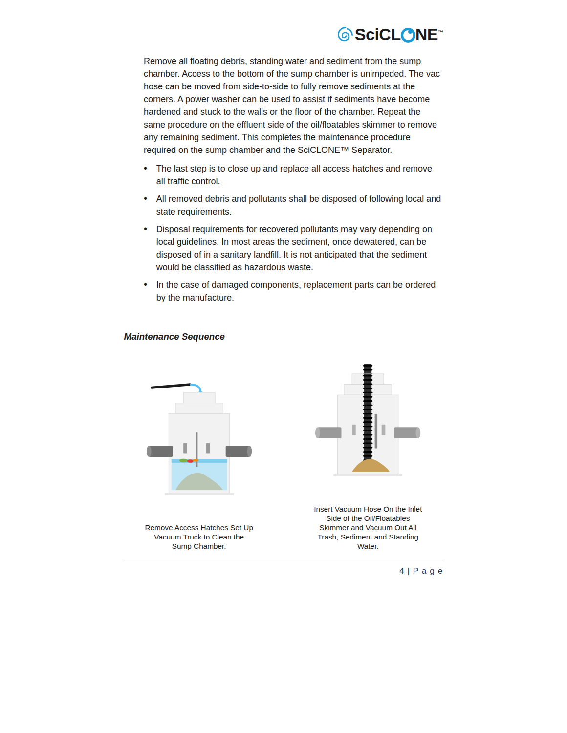SciCL NE™
Remove all floating debris, standing water and sediment from the sump chamber. Access to the bottom of the sump chamber is unimpeded. The vac hose can be moved from side-to-side to fully remove sediments at the corners. A power washer can be used to assist if sediments have become hardened and stuck to the walls or the floor of the chamber. Repeat the same procedure on the effluent side of the oil/floatables skimmer to remove any remaining sediment. This completes the maintenance procedure required on the sump chamber and the SciCLONE™ Separator.
The last step is to close up and replace all access hatches and remove all traffic control.
All removed debris and pollutants shall be disposed of following local and state requirements.
Disposal requirements for recovered pollutants may vary depending on local guidelines. In most areas the sediment, once dewatered, can be disposed of in a sanitary landfill. It is not anticipated that the sediment would be classified as hazardous waste.
In the case of damaged components, replacement parts can be ordered by the manufacture.
Maintenance Sequence
Remove Access Hatches Set Up Vacuum Truck to Clean the Sump Chamber.
Insert Vacuum Hose On the Inlet Side of the Oil/Floatables Skimmer and Vacuum Out All Trash, Sediment and Standing Water.
4 | P a g e